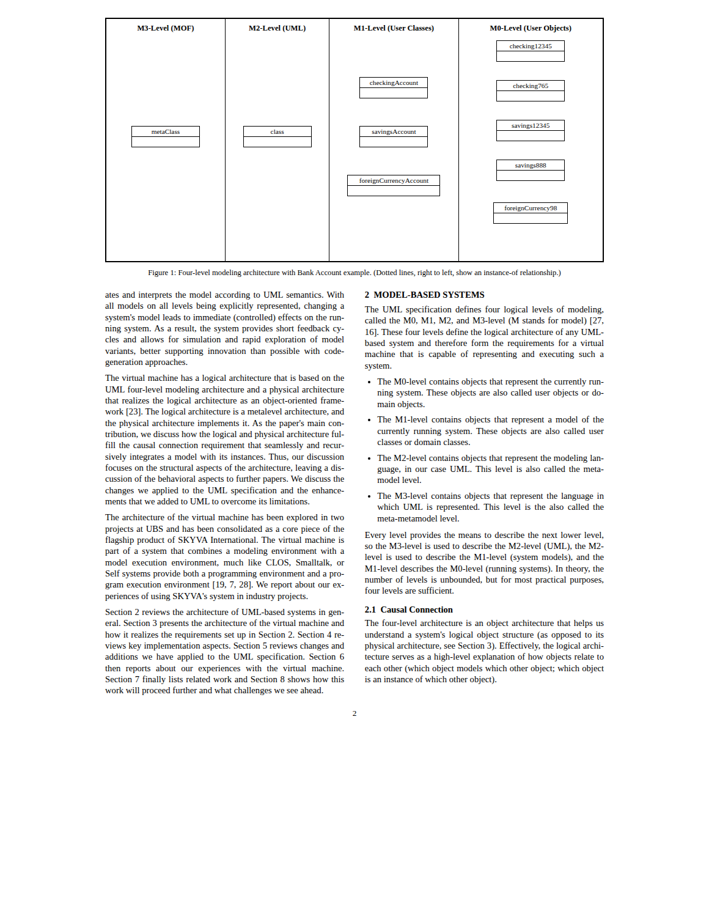M3-Level (MOF)
metaClass
M2-Level (UML)
class
M1-Level (User Classes)
checkingAccount
savingsAccount
foreignCurrencyAccount
M0-Level (User Objects)
checking12345
checking765
savings12345
savings888
foreignCurrency98
Figure 1: Four-level modeling architecture with Bank Account example. (Dotted lines, right to left, show an instance-of relationship.)
ates and interprets the model according to UML semantics. With all models on all levels being explicitly represented, changing a system's model leads to immediate (controlled) effects on the running system. As a result, the system provides short feedback cycles and allows for simulation and rapid exploration of model variants, better supporting innovation than possible with code-generation approaches.
The virtual machine has a logical architecture that is based on the UML four-level modeling architecture and a physical architecture that realizes the logical architecture as an object-oriented framework [23]. The logical architecture is a metalevel architecture, and the physical architecture implements it. As the paper's main contribution, we discuss how the logical and physical architecture fulfill the causal connection requirement that seamlessly and recursively integrates a model with its instances. Thus, our discussion focuses on the structural aspects of the architecture, leaving a discussion of the behavioral aspects to further papers. We discuss the changes we applied to the UML specification and the enhancements that we added to UML to overcome its limitations.
The architecture of the virtual machine has been explored in two projects at UBS and has been consolidated as a core piece of the flagship product of SKYVA International. The virtual machine is part of a system that combines a modeling environment with a model execution environment, much like CLOS, Smalltalk, or Self systems provide both a programming environment and a program execution environment [19, 7, 28]. We report about our experiences of using SKYVA's system in industry projects.
Section 2 reviews the architecture of UML-based systems in general. Section 3 presents the architecture of the virtual machine and how it realizes the requirements set up in Section 2. Section 4 reviews key implementation aspects. Section 5 reviews changes and additions we have applied to the UML specification. Section 6 then reports about our experiences with the virtual machine. Section 7 finally lists related work and Section 8 shows how this work will proceed further and what challenges we see ahead.
2 MODEL-BASED SYSTEMS
The UML specification defines four logical levels of modeling, called the M0, M1, M2, and M3-level (M stands for model) [27, 16]. These four levels define the logical architecture of any UML-based system and therefore form the requirements for a virtual machine that is capable of representing and executing such a system.
The M0-level contains objects that represent the currently running system. These objects are also called user objects or domain objects.
The M1-level contains objects that represent a model of the currently running system. These objects are also called user classes or domain classes.
The M2-level contains objects that represent the modeling language, in our case UML. This level is also called the metamodel level.
The M3-level contains objects that represent the language in which UML is represented. This level is the also called the meta-metamodel level.
Every level provides the means to describe the next lower level, so the M3-level is used to describe the M2-level (UML), the M2-level is used to describe the M1-level (system models), and the M1-level describes the M0-level (running systems). In theory, the number of levels is unbounded, but for most practical purposes, four levels are sufficient.
2.1 Causal Connection
The four-level architecture is an object architecture that helps us understand a system's logical object structure (as opposed to its physical architecture, see Section 3). Effectively, the logical architecture serves as a high-level explanation of how objects relate to each other (which object models which other object; which object is an instance of which other object).
2